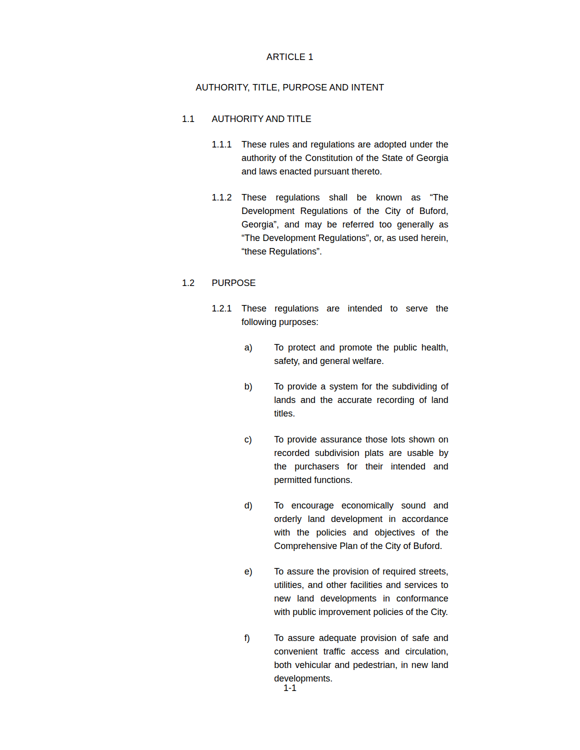ARTICLE 1
AUTHORITY, TITLE, PURPOSE AND INTENT
1.1
AUTHORITY AND TITLE
1.1.1
These rules and regulations are adopted under the authority of the Constitution of the State of Georgia and laws enacted pursuant thereto.
1.1.2
These regulations shall be known as “The Development Regulations of the City of Buford, Georgia”, and may be referred too generally as “The Development Regulations”, or, as used herein, “these Regulations”.
1.2
PURPOSE
1.2.1
These regulations are intended to serve the following purposes:
a)
To protect and promote the public health, safety, and general welfare.
b)
To provide a system for the subdividing of lands and the accurate recording of land titles.
c)
To provide assurance those lots shown on recorded subdivision plats are usable by the purchasers for their intended and permitted functions.
d)
To encourage economically sound and orderly land development in accordance with the policies and objectives of the Comprehensive Plan of the City of Buford.
e)
To assure the provision of required streets, utilities, and other facilities and services to new land developments in conformance with public improvement policies of the City.
f)
To assure adequate provision of safe and convenient traffic access and circulation, both vehicular and pedestrian, in new land developments.
1-1